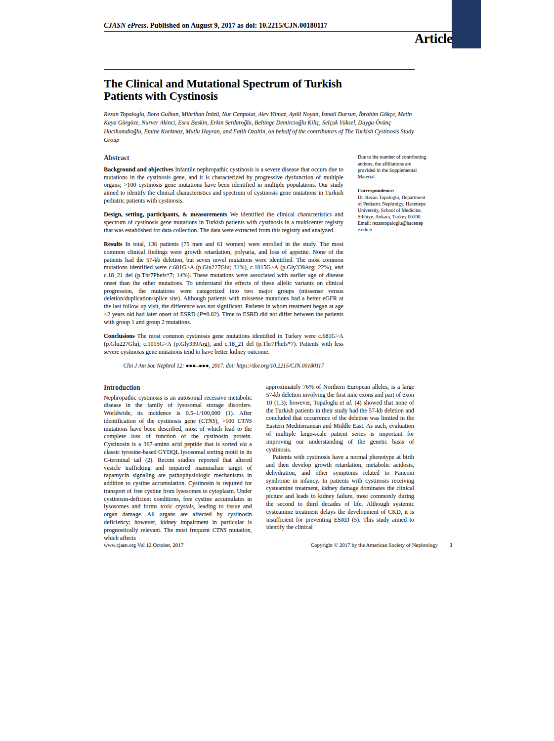CJASN ePress. Published on August 9, 2017 as doi: 10.2215/CJN.00180117
Article
The Clinical and Mutational Spectrum of Turkish Patients with Cystinosis
Rezan Topaloglu, Bora Gulhan, Mihriban İnözü, Nur Canpolat, Alev Yilmaz, Aytül Noyan, İsmail Dursun, İbrahim Gökçe, Metin Kaya Gürgöze, Nurver Akinci, Esra Baskin, Erkin Serdaroğlu, Beltinge Demircioğlu Kiliç, Selçuk Yüksel, Duygu Övünç Hacihamdioğlu, Emine Korkmaz, Mutlu Hayran, and Fatih Ozaltin, on behalf of the contributors of The Turkish Cystinosis Study Group
Abstract
Background and objectives Infantile nephropathic cystinosis is a severe disease that occurs due to mutations in the cystinosis gene, and it is characterized by progressive dysfunction of multiple organs; >100 cystinosis gene mutations have been identified in multiple populations. Our study aimed to identify the clinical characteristics and spectrum of cystinosis gene mutations in Turkish pediatric patients with cystinosis.
Design, setting, participants, & measurements We identified the clinical characteristics and spectrum of cystinosis gene mutations in Turkish patients with cystinosis in a multicenter registry that was established for data collection. The data were extracted from this registry and analyzed.
Results In total, 136 patients (75 men and 61 women) were enrolled in the study. The most common clinical findings were growth retardation, polyuria, and loss of appetite. None of the patients had the 57-kb deletion, but seven novel mutations were identified. The most common mutations identified were c.681G>A (p.Glu227Glu; 31%), c.1015G>A (p.Gly339Arg; 22%), and c.18_21 del (p.Thr7Phefs*7; 14%). These mutations were associated with earlier age of disease onset than the other mutations. To understand the effects of these allelic variants on clinical progression, the mutations were categorized into two major groups (missense versus deletion/duplication/splice site). Although patients with missense mutations had a better eGFR at the last follow-up visit, the difference was not significant. Patients in whom treatment began at age <2 years old had later onset of ESRD (P=0.02). Time to ESRD did not differ between the patients with group 1 and group 2 mutations.
Conclusions The most common cystinosis gene mutations identified in Turkey were c.681G>A (p.Glu227Glu), c.1015G>A (p.Gly339Arg), and c.18_21 del (p.Thr7Phefs*7). Patients with less severe cystinosis gene mutations tend to have better kidney outcome.
Clin J Am Soc Nephrol 12: ●●●–●●●, 2017. doi: https://doi.org/10.2215/CJN.00180117
Due to the number of contributing authors, the affiliations are provided in the Supplemental Material.
Correspondence:
Dr. Rezan Topaloglu, Department of Pediatric Nephrolgy, Hacettepe University, School of Medicine, Sihhiye, Ankara, Turkey 06100. Email: rezantopaloglu@hacettepe.edu.tr
Introduction
Nephropathic cystinosis is an autosomal recessive metabolic disease in the family of lysosomal storage disorders. Worldwide, its incidence is 0.5–1/100,000 (1). After identification of the cystinosis gene (CTNS), >100 CTNS mutations have been described, most of which lead to the complete loss of function of the cystinosin protein. Cystinosin is a 367-amino acid peptide that is sorted via a classic tyrosine-based GYDQL lysosomal sorting motif in its C-terminal tail (2). Recent studies reported that altered vesicle trafficking and impaired mammalian target of rapamycin signaling are pathophysiologic mechanisms in addition to cystine accumulation. Cystinosin is required for transport of free cystine from lysosomes to cytoplasm. Under cystinosin-deficient conditions, free cystine accumulates in lysosomes and forms toxic crystals, leading to tissue and organ damage. All organs are affected by cystinosin deficiency; however, kidney impairment in particular is prognostically relevant. The most frequent CTNS mutation, which affects
approximately 76% of Northern European alleles, is a large 57-kb deletion involving the first nine exons and part of exon 10 (1,3); however, Topaloglu et al. (4) showed that none of the Turkish patients in their study had the 57-kb deletion and concluded that occurrence of the deletion was limited in the Eastern Mediterranean and Middle East. As such, evaluation of multiple large-scale patient series is important for improving our understanding of the genetic basis of cystinosis.
Patients with cystinosis have a normal phenotype at birth and then develop growth retardation, metabolic acidosis, dehydration, and other symptoms related to Fanconi syndrome in infancy. In patients with cystinosis receiving cysteamine treatment, kidney damage dominates the clinical picture and leads to kidney failure, most commonly during the second to third decades of life. Although systemic cysteamine treatment delays the development of CKD, it is insufficient for preventing ESRD (5). This study aimed to identify the clinical
www.cjasn.org Vol 12 October, 2017
Copyright © 2017 by the American Society of Nephrology 1